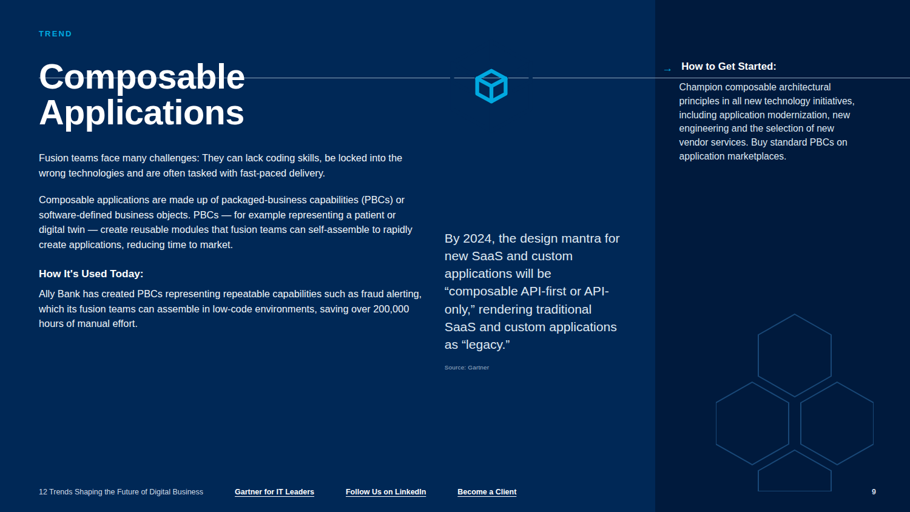Trend
Composable
Applications
Fusion teams face many challenges: They can lack coding skills, be locked into the wrong technologies and are often tasked with fast-paced delivery.
Composable applications are made up of packaged-business capabilities (PBCs) or software-defined business objects. PBCs — for example representing a patient or digital twin — create reusable modules that fusion teams can self-assemble to rapidly create applications, reducing time to market.
How It's Used Today:
Ally Bank has created PBCs representing repeatable capabilities such as fraud alerting, which its fusion teams can assemble in low-code environments, saving over 200,000 hours of manual effort.
By 2024, the design mantra for new SaaS and custom applications will be “composable API-first or API-only,” rendering traditional SaaS and custom applications as “legacy.”
Source: Gartner
→
How to Get Started:
Champion composable architectural principles in all new technology initiatives, including application modernization, new engineering and the selection of new vendor services. Buy standard PBCs on application marketplaces.
12 Trends Shaping the Future of Digital Business Gartner for IT Leaders Follow Us on LinkedIn Become a Client 9